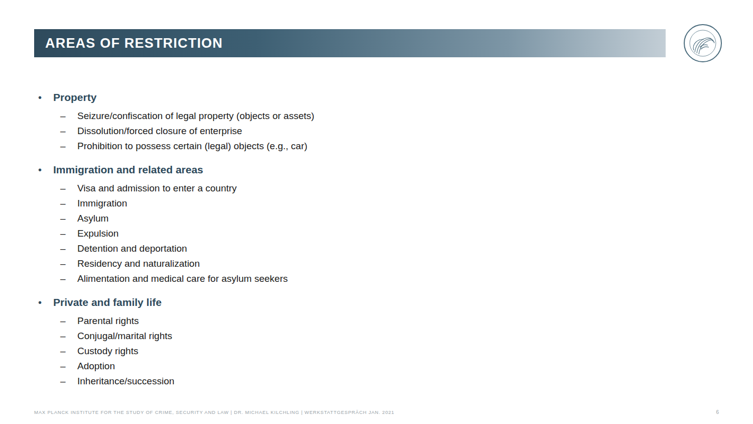AREAS OF RESTRICTION
• Property
–Seizure/confiscation of legal property (objects or assets)
–Dissolution/forced closure of enterprise
–Prohibition to possess certain (legal) objects (e.g., car)
• Immigration and related areas
–Visa and admission to enter a country
–Immigration
–Asylum
–Expulsion
–Detention and deportation
–Residency and naturalization
–Alimentation and medical care for asylum seekers
• Private and family life
–Parental rights
–Conjugal/marital rights
–Custody rights
–Adoption
–Inheritance/succession
Max Planck Institute for the Study of Crime, Security and Law | Dr. Michael Kilchling | Werkstattgespräch Jan. 2021
6